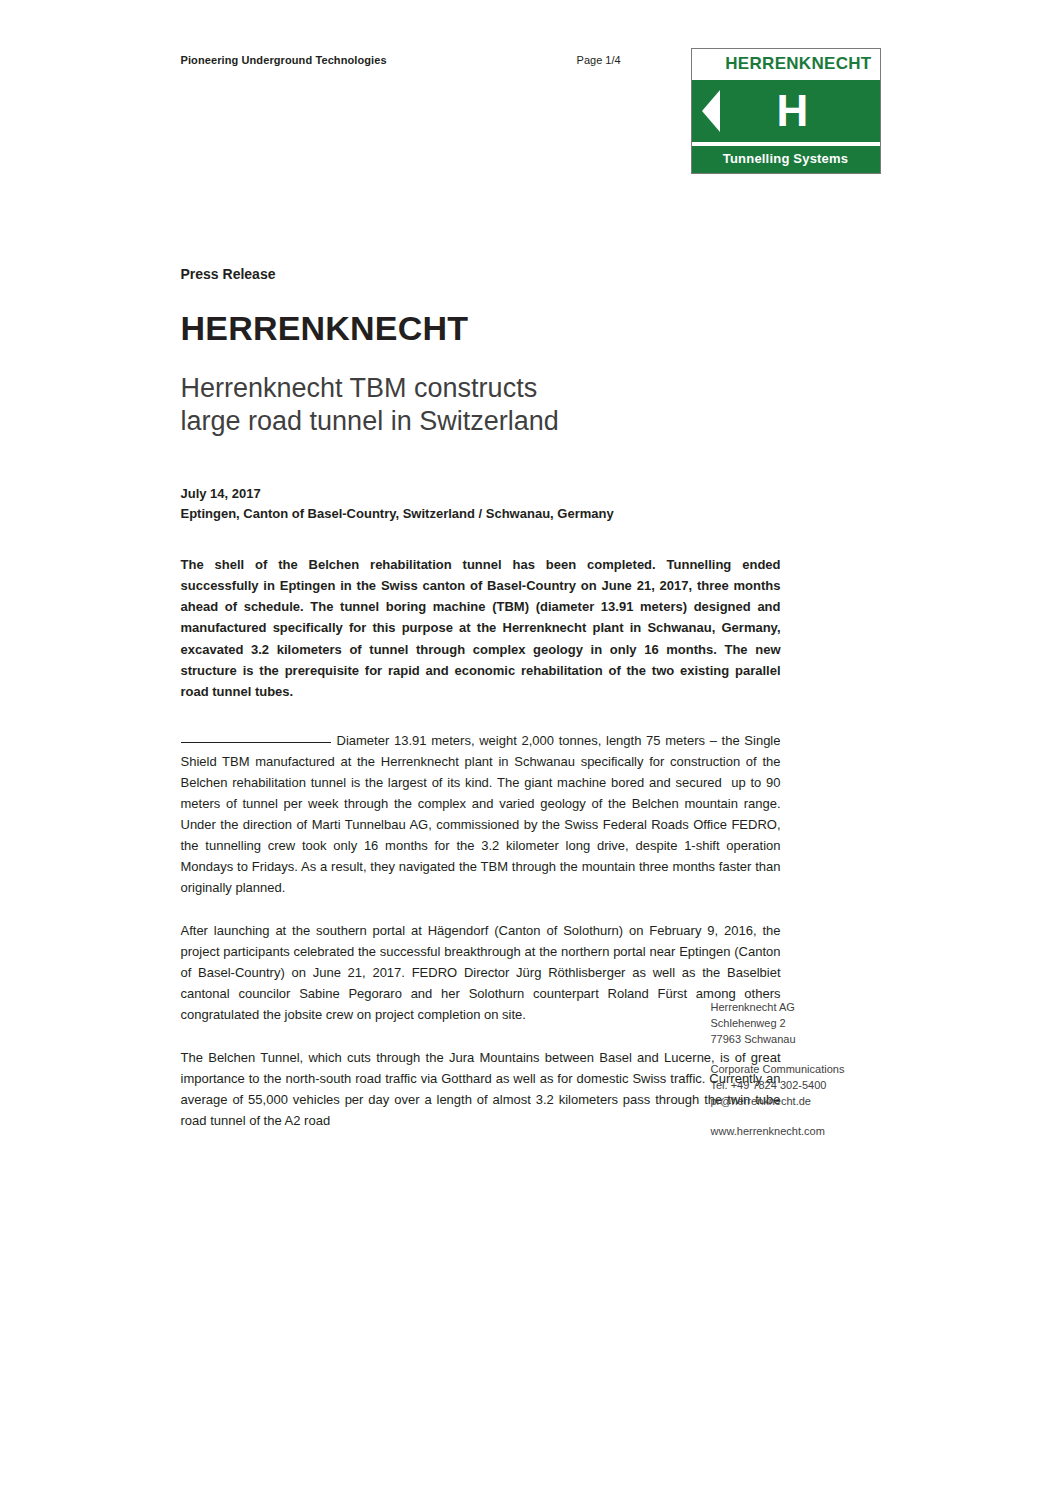Pioneering Underground Technologies
Page 1/4
HERRENKNECHT
Tunnelling Systems
Press Release
HERRENKNECHT
Herrenknecht TBM constructs
large road tunnel in Switzerland
July 14, 2017
Eptingen, Canton of Basel-Country, Switzerland / Schwanau, Germany
The shell of the Belchen rehabilitation tunnel has been completed. Tunnelling ended successfully in Eptingen in the Swiss canton of Basel-Country on June 21, 2017, three months ahead of schedule. The tunnel boring machine (TBM) (diameter 13.91 meters) designed and manufactured specifically for this purpose at the Herrenknecht plant in Schwanau, Germany, excavated 3.2 kilometers of tunnel through complex geology in only 16 months. The new structure is the prerequisite for rapid and economic rehabilitation of the two existing parallel road tunnel tubes.
Diameter 13.91 meters, weight 2,000 tonnes, length 75 meters – the Single Shield TBM manufactured at the Herrenknecht plant in Schwanau specifically for construction of the Belchen rehabilitation tunnel is the largest of its kind. The giant machine bored and secured up to 90 meters of tunnel per week through the complex and varied geology of the Belchen mountain range. Under the direction of Marti Tunnelbau AG, commissioned by the Swiss Federal Roads Office FEDRO, the tunnelling crew took only 16 months for the 3.2 kilometer long drive, despite 1-shift operation Mondays to Fridays. As a result, they navigated the TBM through the mountain three months faster than originally planned.
After launching at the southern portal at Hägendorf (Canton of Solothurn) on February 9, 2016, the project participants celebrated the successful breakthrough at the northern portal near Eptingen (Canton of Basel-Country) on June 21, 2017. FEDRO Director Jürg Röthlisberger as well as the Baselbiet cantonal councilor Sabine Pegoraro and her Solothurn counterpart Roland Fürst among others congratulated the jobsite crew on project completion on site.
The Belchen Tunnel, which cuts through the Jura Mountains between Basel and Lucerne, is of great importance to the north-south road traffic via Gotthard as well as for domestic Swiss traffic. Currently an average of 55,000 vehicles per day over a length of almost 3.2 kilometers pass through the twin tube road tunnel of the A2 road
Herrenknecht AG
Schlehenweg 2
77963 Schwanau
Corporate Communications
Tel. +49 7824 302-5400
pr@herrenknecht.de
www.herrenknecht.com